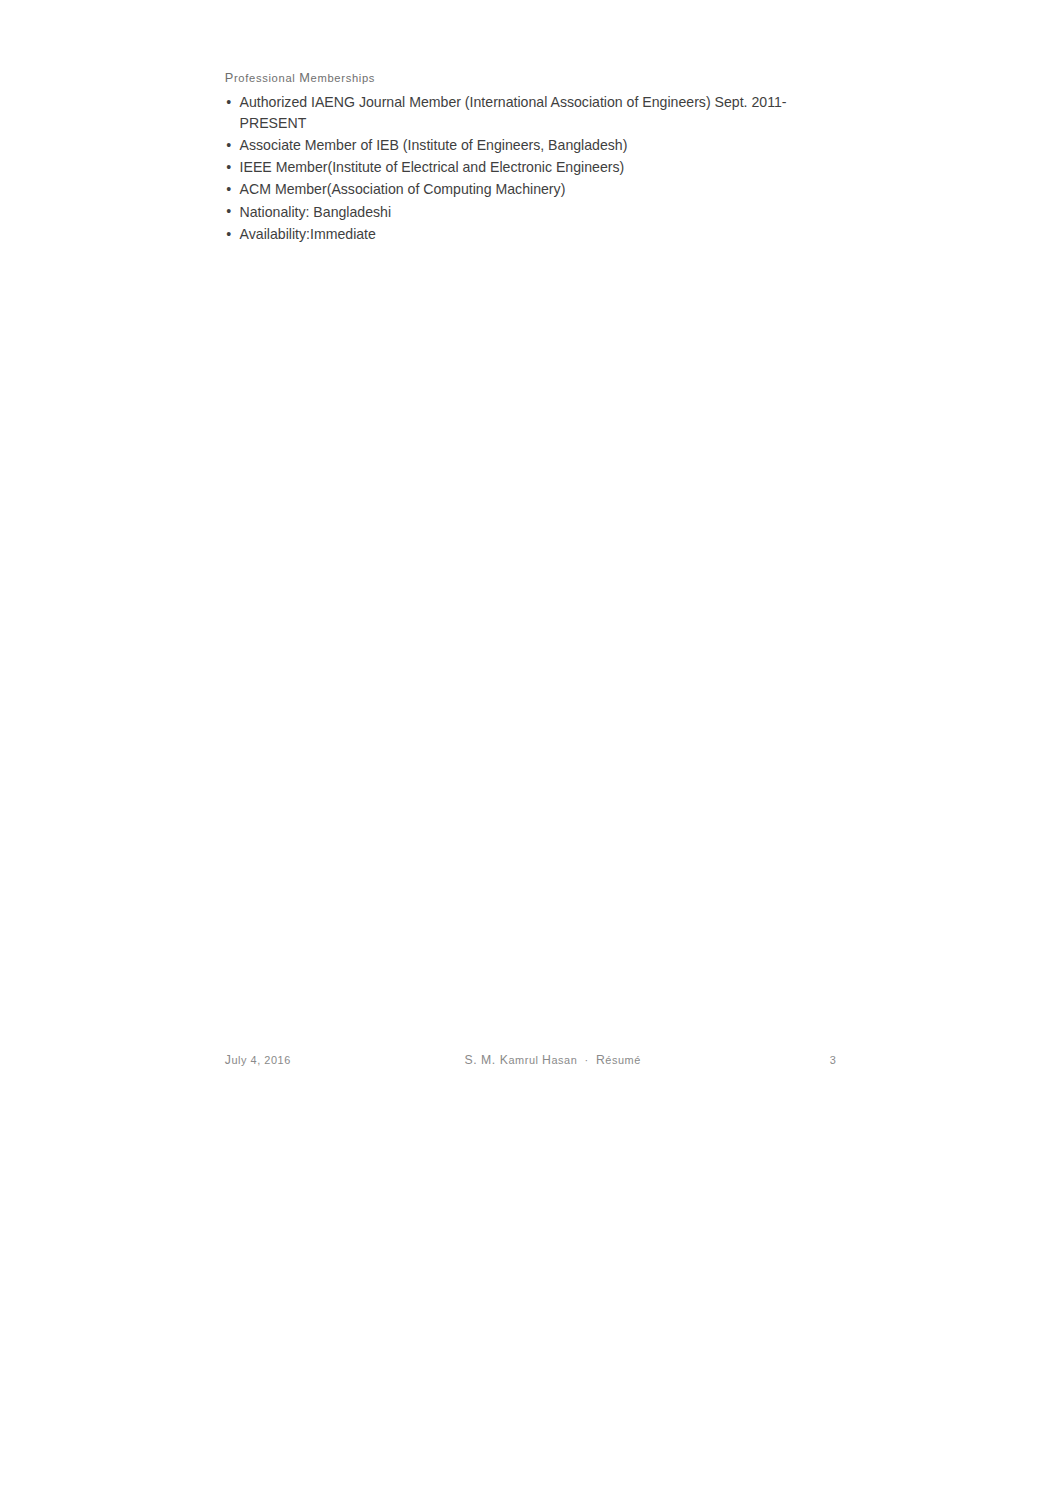Professional Memberships
Authorized IAENG Journal Member (International Association of Engineers) Sept. 2011- PRESENT
Associate Member of IEB (Institute of Engineers, Bangladesh)
IEEE Member(Institute of Electrical and Electronic Engineers)
ACM Member(Association of Computing Machinery)
Nationality: Bangladeshi
Availability:Immediate
July 4, 2016
S. M. Kamrul Hasan · Résumé
3